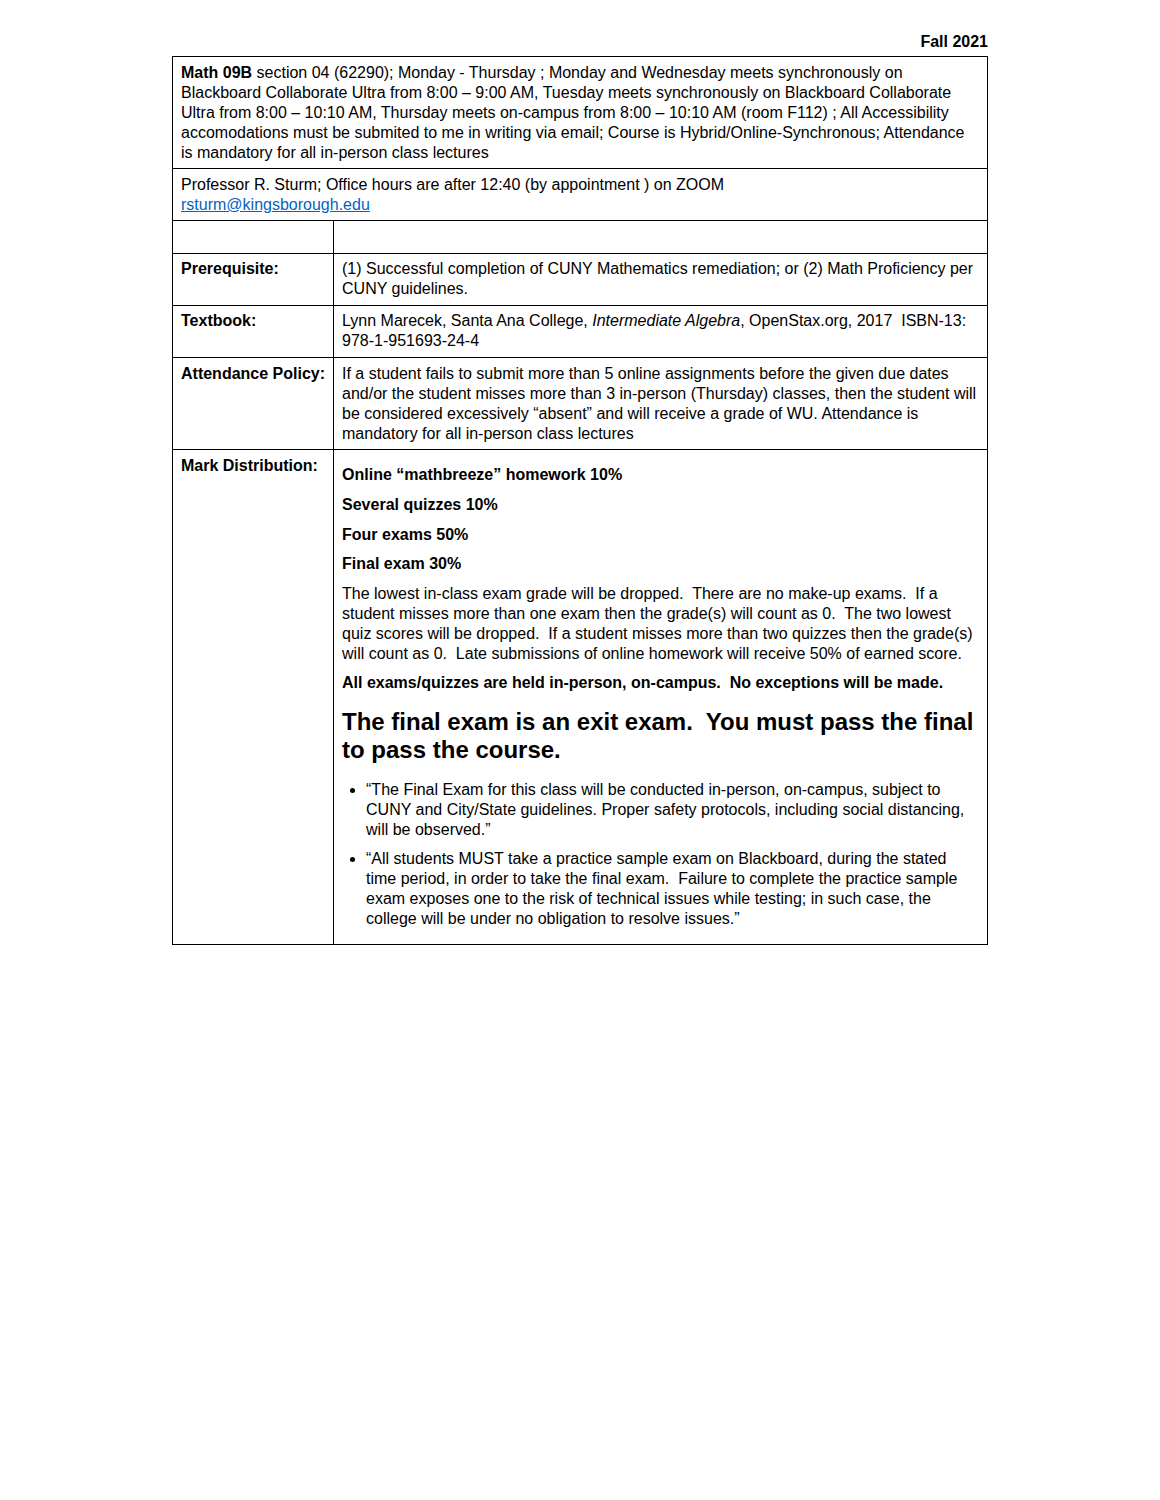Fall 2021
| Math 09B section 04 (62290); Monday - Thursday ; Monday and Wednesday meets synchronously on Blackboard Collaborate Ultra from 8:00 – 9:00 AM, Tuesday meets synchronously on Blackboard Collaborate Ultra from 8:00 – 10:10 AM, Thursday meets on-campus from 8:00 – 10:10 AM (room F112) ; All Accessibility accomodations must be submited to me in writing via email; Course is Hybrid/Online-Synchronous; Attendance is mandatory for all in-person class lectures |
| Professor R. Sturm; Office hours are after 12:40 (by appointment ) on ZOOM rsturm@kingsborough.edu |
| Prerequisite: | (1) Successful completion of CUNY Mathematics remediation; or (2) Math Proficiency per CUNY guidelines. |
| Textbook: | Lynn Marecek, Santa Ana College, Intermediate Algebra , OpenStax.org, 2017 ISBN-13: 978-1-951693-24-4 |
| Attendance Policy: | If a student fails to submit more than 5 online assignments before the given due dates and/or the student misses more than 3 in-person (Thursday) classes, then the student will be considered excessively “absent” and will receive a grade of WU. Attendance is mandatory for all in-person class lectures |
| Mark Distribution: | Online “mathbreeze” homework 10% Several quizzes 10% Four exams 50% Final exam 30% The lowest in-class exam grade will be dropped. There are no make-up exams. If a student misses more than one exam then the grade(s) will count as 0. The two lowest quiz scores will be dropped. If a student misses more than two quizzes then the grade(s) will count as 0. Late submissions of online homework will receive 50% of earned score. All exams/quizzes are held in-person, on-campus. No exceptions will be made. The final exam is an exit exam. You must pass the final to pass the course. “The Final Exam for this class will be conducted in-person, on-campus, subject to CUNY and City/State guidelines. Proper safety protocols, including social distancing, will be observed.” “All students MUST take a practice sample exam on Blackboard, during the stated time period, in order to take the final exam. Failure to complete the practice sample exam exposes one to the risk of technical issues while testing; in such case, the college will be under no obligation to resolve issues.” |